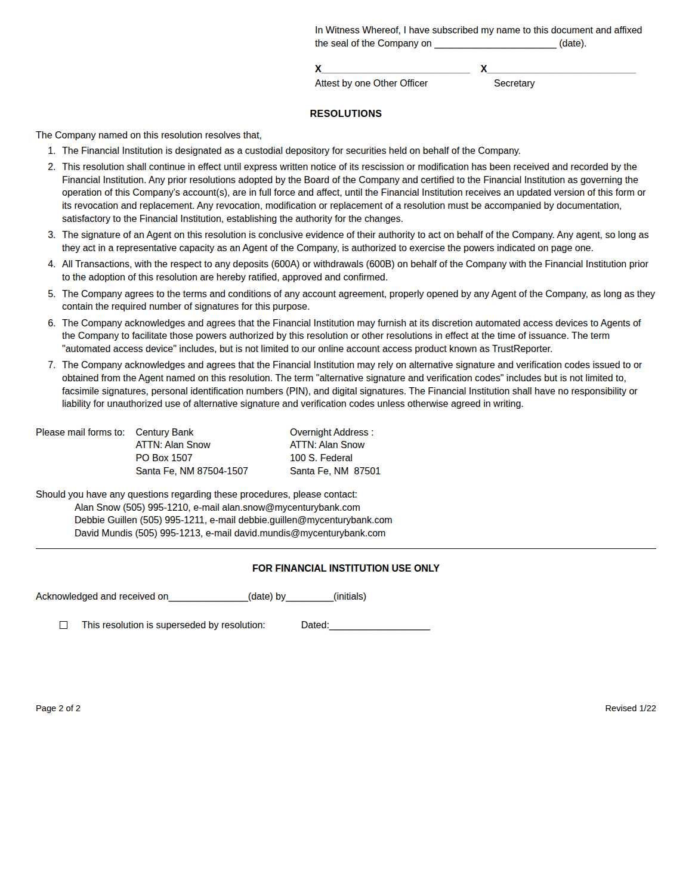In Witness Whereof, I have subscribed my name to this document and affixed the seal of the Company on _______________________ (date).
X____________________________ X____________________________
Attest by one Other Officer Secretary
RESOLUTIONS
The Company named on this resolution resolves that,
The Financial Institution is designated as a custodial depository for securities held on behalf of the Company.
This resolution shall continue in effect until express written notice of its rescission or modification has been received and recorded by the Financial Institution. Any prior resolutions adopted by the Board of the Company and certified to the Financial Institution as governing the operation of this Company's account(s), are in full force and affect, until the Financial Institution receives an updated version of this form or its revocation and replacement. Any revocation, modification or replacement of a resolution must be accompanied by documentation, satisfactory to the Financial Institution, establishing the authority for the changes.
The signature of an Agent on this resolution is conclusive evidence of their authority to act on behalf of the Company. Any agent, so long as they act in a representative capacity as an Agent of the Company, is authorized to exercise the powers indicated on page one.
All Transactions, with the respect to any deposits (600A) or withdrawals (600B) on behalf of the Company with the Financial Institution prior to the adoption of this resolution are hereby ratified, approved and confirmed.
The Company agrees to the terms and conditions of any account agreement, properly opened by any Agent of the Company, as long as they contain the required number of signatures for this purpose.
The Company acknowledges and agrees that the Financial Institution may furnish at its discretion automated access devices to Agents of the Company to facilitate those powers authorized by this resolution or other resolutions in effect at the time of issuance. The term "automated access device" includes, but is not limited to our online account access product known as TrustReporter.
The Company acknowledges and agrees that the Financial Institution may rely on alternative signature and verification codes issued to or obtained from the Agent named on this resolution. The term "alternative signature and verification codes" includes but is not limited to, facsimile signatures, personal identification numbers (PIN), and digital signatures. The Financial Institution shall have no responsibility or liability for unauthorized use of alternative signature and verification codes unless otherwise agreed in writing.
| Please mail forms to: | Century Bank | Overnight Address : |
| | ATTN: Alan Snow | ATTN: Alan Snow |
| | PO Box 1507 | 100 S. Federal |
| | Santa Fe, NM 87504-1507 | Santa Fe, NM 87501 |
Should you have any questions regarding these procedures, please contact:
Alan Snow (505) 995-1210, e-mail alan.snow@mycenturybank.com
Debbie Guillen (505) 995-1211, e-mail debbie.guillen@mycenturybank.com
David Mundis (505) 995-1213, e-mail david.mundis@mycenturybank.com
FOR FINANCIAL INSTITUTION USE ONLY
Acknowledged and received on_______________(date) by_________(initials)
This resolution is superseded by resolution: Dated:___________________
Page 2 of 2 Revised 1/22